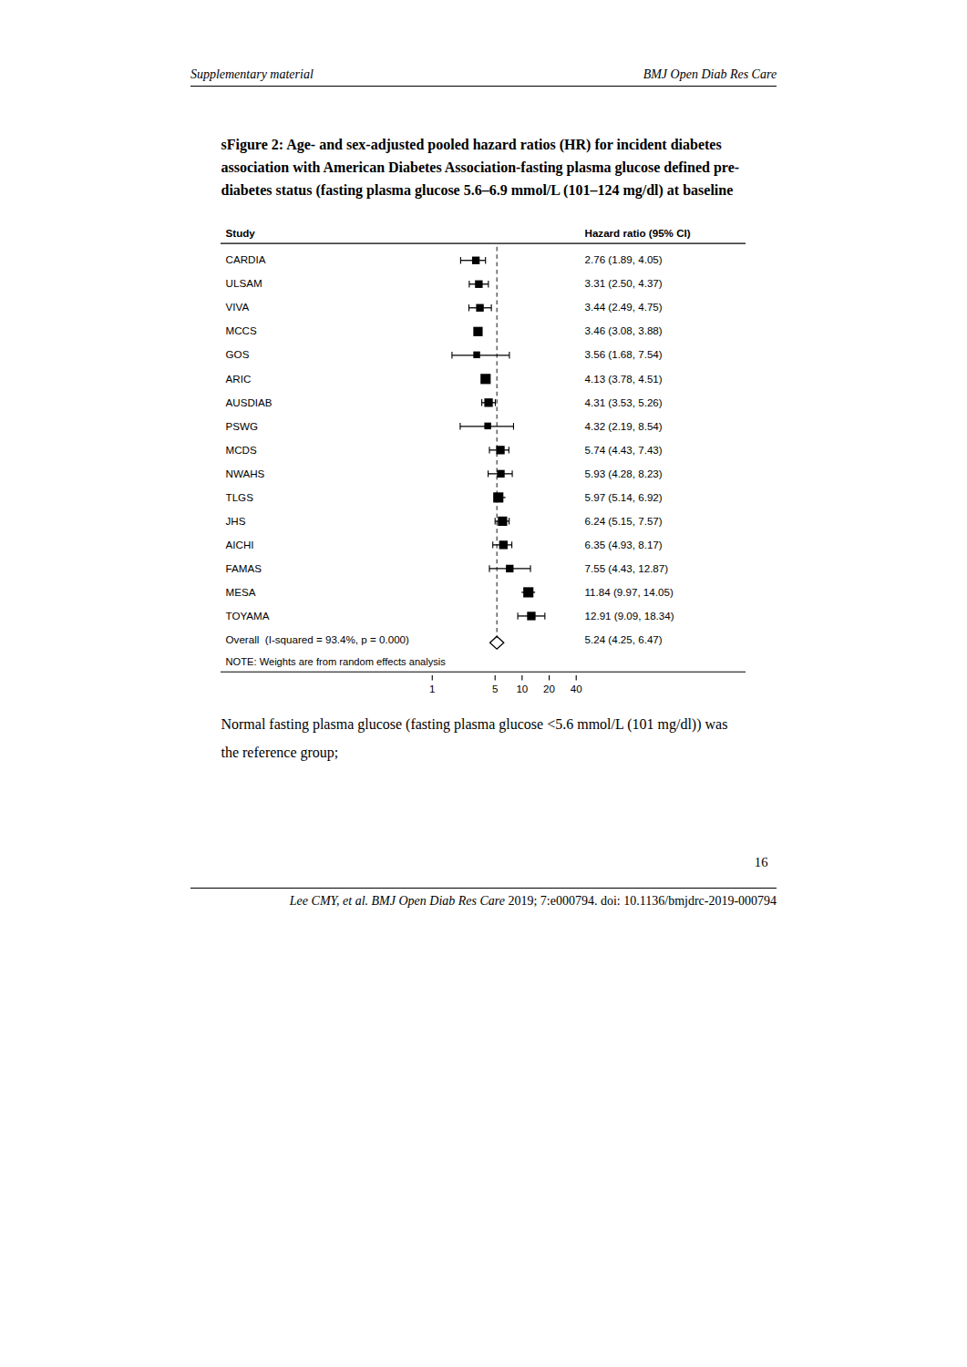Supplementary material
BMJ Open Diab Res Care
sFigure 2: Age- and sex-adjusted pooled hazard ratios (HR) for incident diabetes association with American Diabetes Association-fasting plasma glucose defined pre-diabetes status (fasting plasma glucose 5.6–6.9 mmol/L (101–124 mg/dl) at baseline
Study Hazard ratio (95% CI) CARDIA 2.76 (1.89, 4.05) ULSAM 3.31 (2.50, 4.37) VIVA 3.44 (2.49, 4.75) MCCS 3.46 (3.08, 3.88) GOS 3.56 (1.68, 7.54) ARIC 4.13 (3.78, 4.51) AUSDIAB 4.31 (3.53, 5.26) PSWG 4.32 (2.19, 8.54) MCDS 5.74 (4.43, 7.43) NWAHS 5.93 (4.28, 8.23) TLGS 5.97 (5.14, 6.92) JHS 6.24 (5.15, 7.57) AICHI 6.35 (4.93, 8.17) FAMAS 7.55 (4.43, 12.87) MESA 11.84 (9.97, 14.05) TOYAMA 12.91 (9.09, 18.34) Overall (I-squared = 93.4%, p = 0.000) 5.24 (4.25, 6.47) NOTE: Weights are from random effects analysis 1 5 10 20 40
Normal fasting plasma glucose (fasting plasma glucose <5.6 mmol/L (101 mg/dl)) was the reference group;
16
Lee CMY, et al. BMJ Open Diab Res Care 2019; 7:e000794. doi: 10.1136/bmjdrc-2019-000794